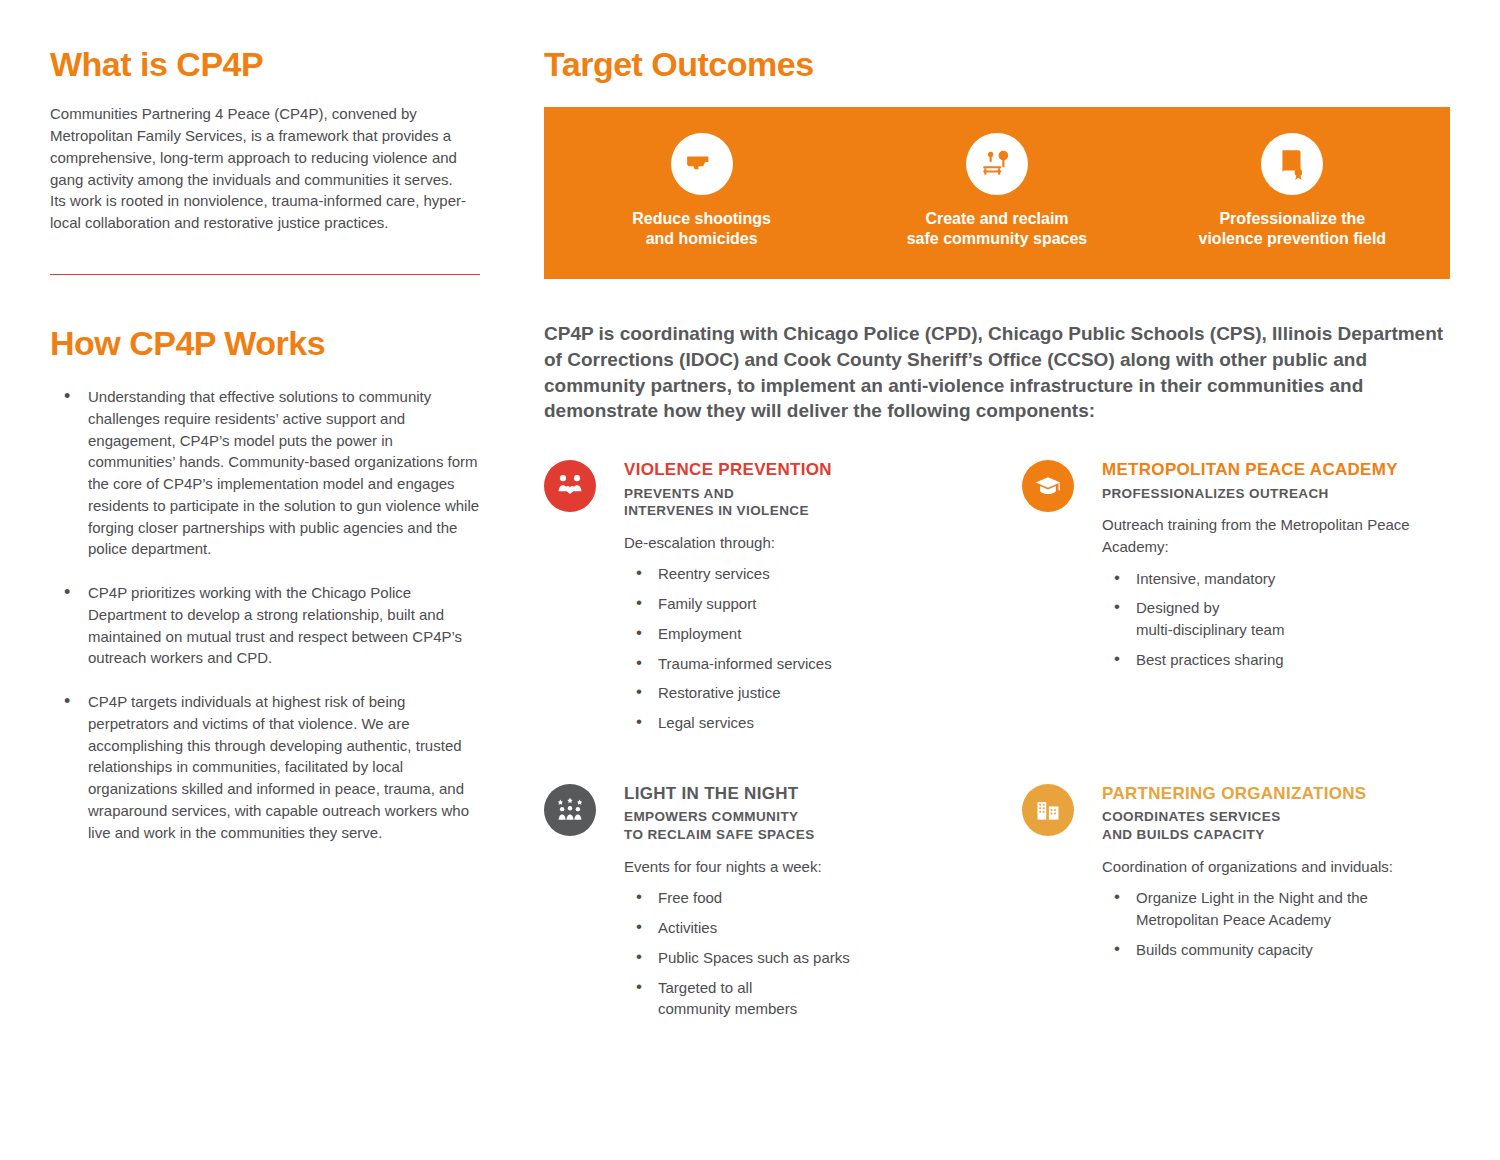What is CP4P
Communities Partnering 4 Peace (CP4P), convened by Metropolitan Family Services, is a framework that provides a comprehensive, long-term approach to reducing violence and gang activity among the inviduals and communities it serves. Its work is rooted in nonviolence, trauma-informed care, hyper-local collaboration and restorative justice practices.
How CP4P Works
Understanding that effective solutions to community challenges require residents’ active support and engagement, CP4P’s model puts the power in communities’ hands. Community-based organizations form the core of CP4P’s implementation model and engages residents to participate in the solution to gun violence while forging closer partnerships with public agencies and the police department.
CP4P prioritizes working with the Chicago Police Department to develop a strong relationship, built and maintained on mutual trust and respect between CP4P’s outreach workers and CPD.
CP4P targets individuals at highest risk of being perpetrators and victims of that violence. We are accomplishing this through developing authentic, trusted relationships in communities, facilitated by local organizations skilled and informed in peace, trauma, and wraparound services, with capable outreach workers who live and work in the communities they serve.
Target Outcomes
Reduce shootings
and homicides
Create and reclaim
safe community spaces
Professionalize the
violence prevention field
CP4P is coordinating with Chicago Police (CPD), Chicago Public Schools (CPS), Illinois Department of Corrections (IDOC) and Cook County Sheriff’s Office (CCSO) along with other public and community partners, to implement an anti-violence infrastructure in their communities and demonstrate how they will deliver the following components:
VIOLENCE PREVENTION
PREVENTS AND
INTERVENES IN VIOLENCE
De-escalation through:
Reentry services
Family support
Employment
Trauma-informed services
Restorative justice
Legal services
METROPOLITAN PEACE ACADEMY
PROFESSIONALIZES OUTREACH
Outreach training from the Metropolitan Peace Academy:
Intensive, mandatory
Designed by
multi-disciplinary team
Best practices sharing
LIGHT IN THE NIGHT
EMPOWERS COMMUNITY
TO RECLAIM SAFE SPACES
Events for four nights a week:
Free food
Activities
Public Spaces such as parks
Targeted to all
community members
PARTNERING ORGANIZATIONS
COORDINATES SERVICES
AND BUILDS CAPACITY
Coordination of organizations and inviduals:
Organize Light in the Night and the Metropolitan Peace Academy
Builds community capacity